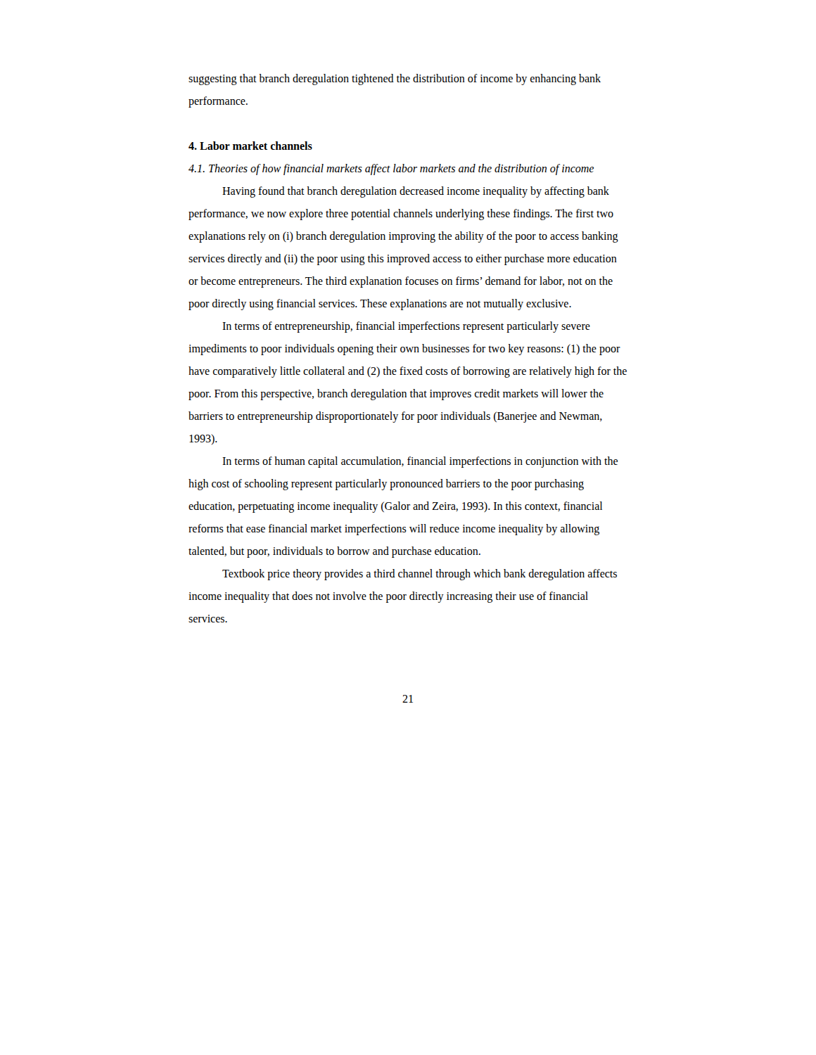suggesting that branch deregulation tightened the distribution of income by enhancing bank performance.
4. Labor market channels
4.1. Theories of how financial markets affect labor markets and the distribution of income
Having found that branch deregulation decreased income inequality by affecting bank performance, we now explore three potential channels underlying these findings. The first two explanations rely on (i) branch deregulation improving the ability of the poor to access banking services directly and (ii) the poor using this improved access to either purchase more education or become entrepreneurs. The third explanation focuses on firms’ demand for labor, not on the poor directly using financial services. These explanations are not mutually exclusive.
In terms of entrepreneurship, financial imperfections represent particularly severe impediments to poor individuals opening their own businesses for two key reasons: (1) the poor have comparatively little collateral and (2) the fixed costs of borrowing are relatively high for the poor. From this perspective, branch deregulation that improves credit markets will lower the barriers to entrepreneurship disproportionately for poor individuals (Banerjee and Newman, 1993).
In terms of human capital accumulation, financial imperfections in conjunction with the high cost of schooling represent particularly pronounced barriers to the poor purchasing education, perpetuating income inequality (Galor and Zeira, 1993). In this context, financial reforms that ease financial market imperfections will reduce income inequality by allowing talented, but poor, individuals to borrow and purchase education.
Textbook price theory provides a third channel through which bank deregulation affects income inequality that does not involve the poor directly increasing their use of financial services.
21